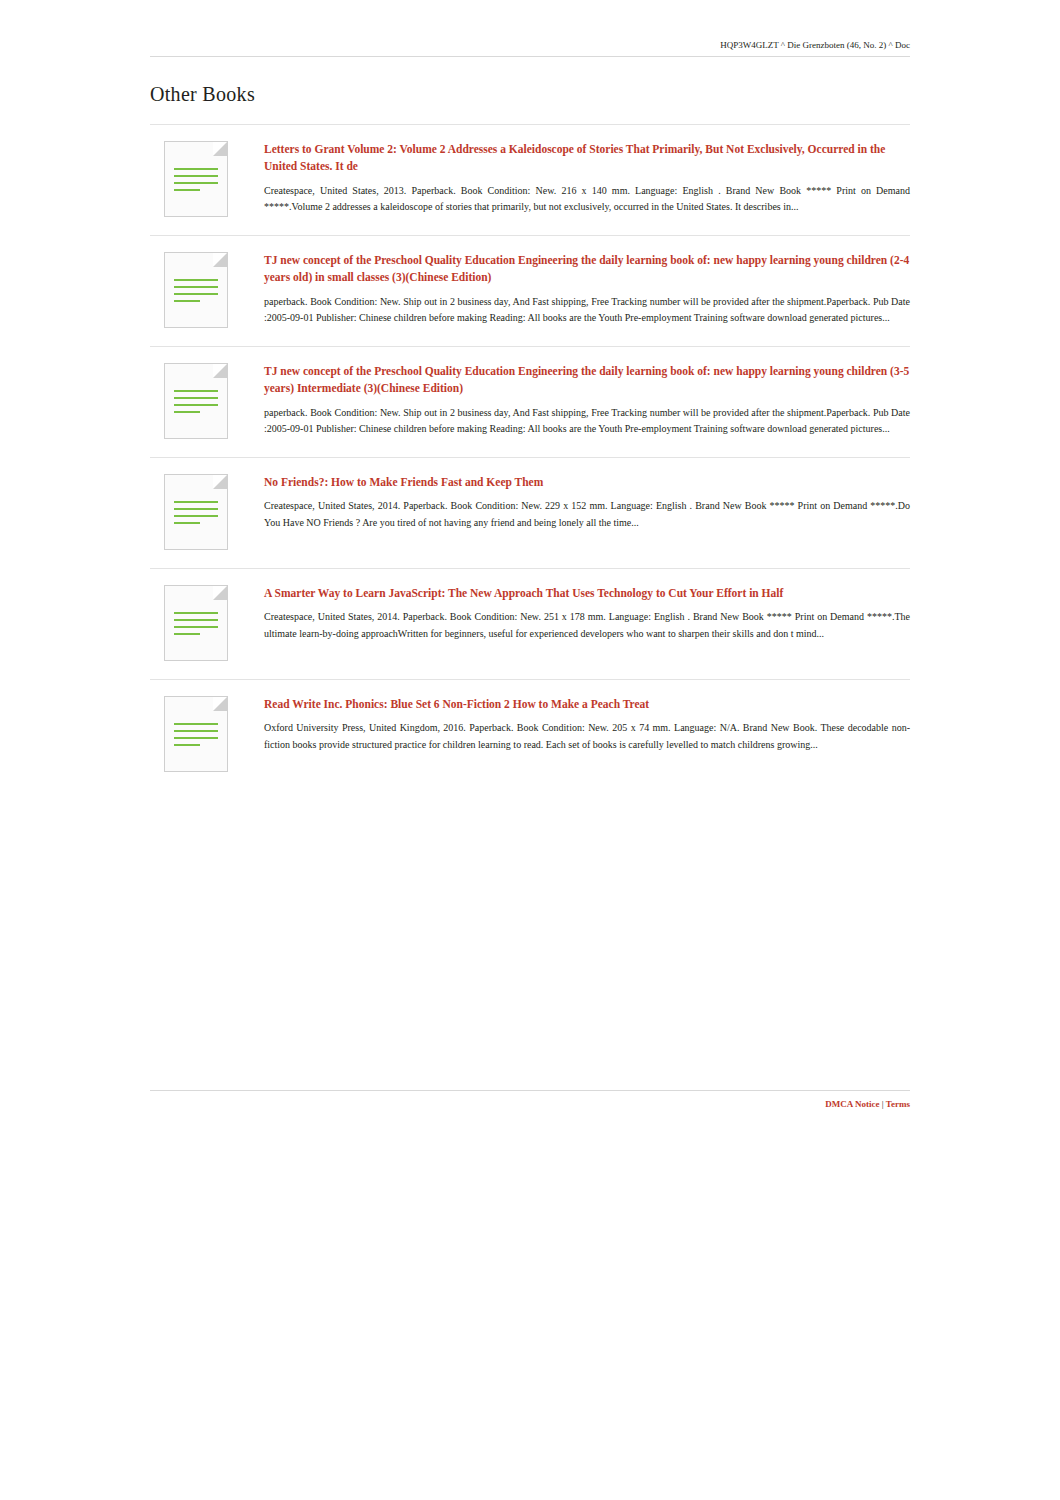HQP3W4GLZT ^ Die Grenzboten (46, No. 2) ^ Doc
Other Books
Letters to Grant Volume 2: Volume 2 Addresses a Kaleidoscope of Stories That Primarily, But Not Exclusively, Occurred in the United States. It de
Createspace, United States, 2013. Paperback. Book Condition: New. 216 x 140 mm. Language: English . Brand New Book ***** Print on Demand *****.Volume 2 addresses a kaleidoscope of stories that primarily, but not exclusively, occurred in the United States. It describes in...
TJ new concept of the Preschool Quality Education Engineering the daily learning book of: new happy learning young children (2-4 years old) in small classes (3)(Chinese Edition)
paperback. Book Condition: New. Ship out in 2 business day, And Fast shipping, Free Tracking number will be provided after the shipment.Paperback. Pub Date :2005-09-01 Publisher: Chinese children before making Reading: All books are the Youth Pre-employment Training software download generated pictures...
TJ new concept of the Preschool Quality Education Engineering the daily learning book of: new happy learning young children (3-5 years) Intermediate (3)(Chinese Edition)
paperback. Book Condition: New. Ship out in 2 business day, And Fast shipping, Free Tracking number will be provided after the shipment.Paperback. Pub Date :2005-09-01 Publisher: Chinese children before making Reading: All books are the Youth Pre-employment Training software download generated pictures...
No Friends?: How to Make Friends Fast and Keep Them
Createspace, United States, 2014. Paperback. Book Condition: New. 229 x 152 mm. Language: English . Brand New Book ***** Print on Demand *****.Do You Have NO Friends ? Are you tired of not having any friend and being lonely all the time...
A Smarter Way to Learn JavaScript: The New Approach That Uses Technology to Cut Your Effort in Half
Createspace, United States, 2014. Paperback. Book Condition: New. 251 x 178 mm. Language: English . Brand New Book ***** Print on Demand *****.The ultimate learn-by-doing approachWritten for beginners, useful for experienced developers who want to sharpen their skills and don t mind...
Read Write Inc. Phonics: Blue Set 6 Non-Fiction 2 How to Make a Peach Treat
Oxford University Press, United Kingdom, 2016. Paperback. Book Condition: New. 205 x 74 mm. Language: N/A. Brand New Book. These decodable non-fiction books provide structured practice for children learning to read. Each set of books is carefully levelled to match childrens growing...
DMCA Notice | Terms